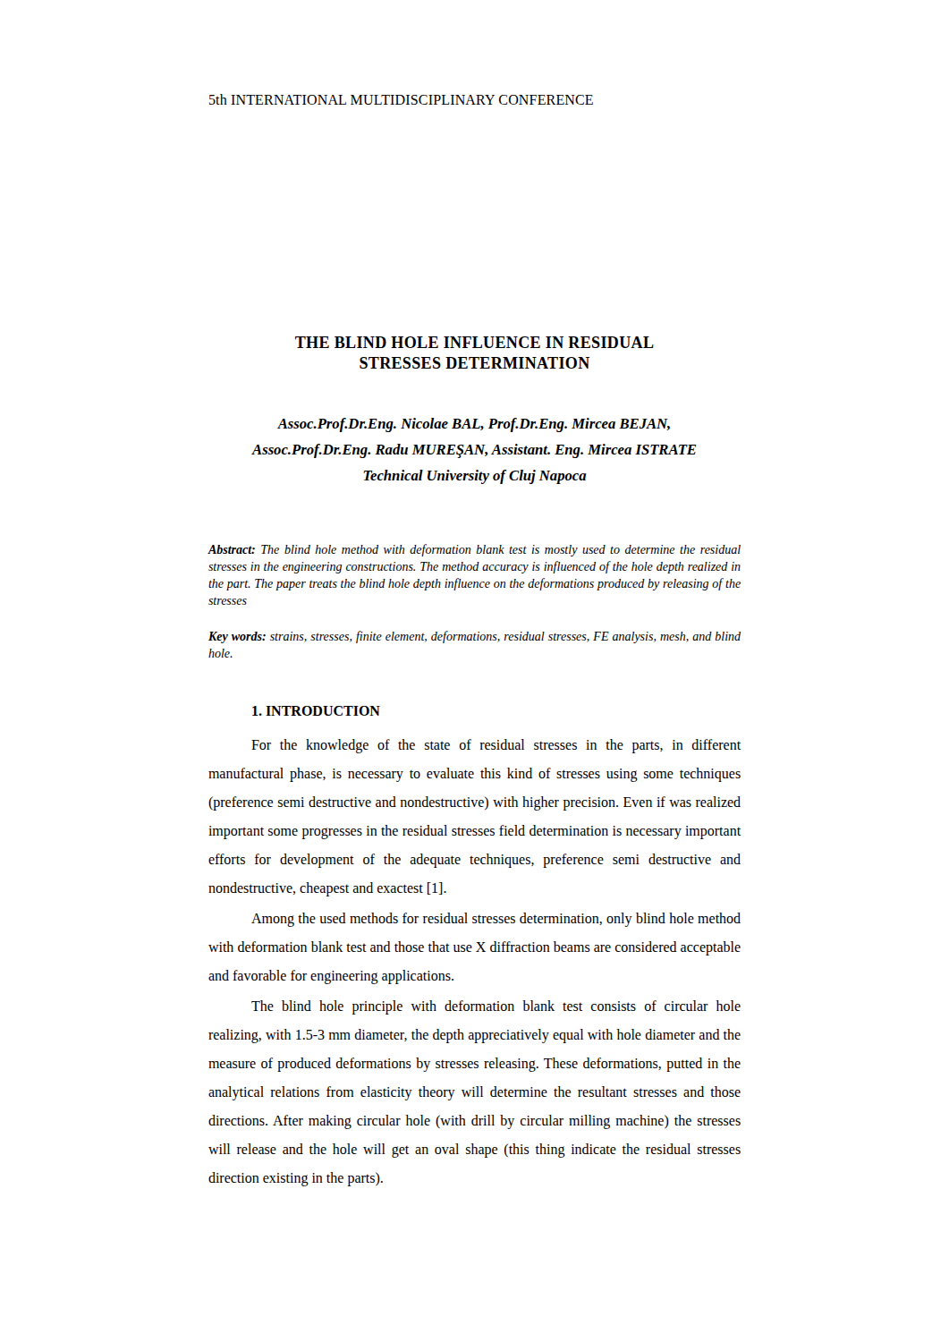5th INTERNATIONAL MULTIDISCIPLINARY CONFERENCE
The Blind Hole Influence in Residual
Stresses Determination
Assoc.Prof.Dr.Eng. Nicolae BAL, Prof.Dr.Eng. Mircea BEJAN, Assoc.Prof.Dr.Eng. Radu MUREŞAN, Assistant. Eng. Mircea ISTRATE Technical University of Cluj Napoca
Abstract: The blind hole method with deformation blank test is mostly used to determine the residual stresses in the engineering constructions. The method accuracy is influenced of the hole depth realized in the part. The paper treats the blind hole depth influence on the deformations produced by releasing of the stresses
Key words: strains, stresses, finite element, deformations, residual stresses, FE analysis, mesh, and blind hole.
1. INTRODUCTION
For the knowledge of the state of residual stresses in the parts, in different manufactural phase, is necessary to evaluate this kind of stresses using some techniques (preference semi destructive and nondestructive) with higher precision. Even if was realized important some progresses in the residual stresses field determination is necessary important efforts for development of the adequate techniques, preference semi destructive and nondestructive, cheapest and exactest [1].
Among the used methods for residual stresses determination, only blind hole method with deformation blank test and those that use X diffraction beams are considered acceptable and favorable for engineering applications.
The blind hole principle with deformation blank test consists of circular hole realizing, with 1.5-3 mm diameter, the depth appreciatively equal with hole diameter and the measure of produced deformations by stresses releasing. These deformations, putted in the analytical relations from elasticity theory will determine the resultant stresses and those directions. After making circular hole (with drill by circular milling machine) the stresses will release and the hole will get an oval shape (this thing indicate the residual stresses direction existing in the parts).